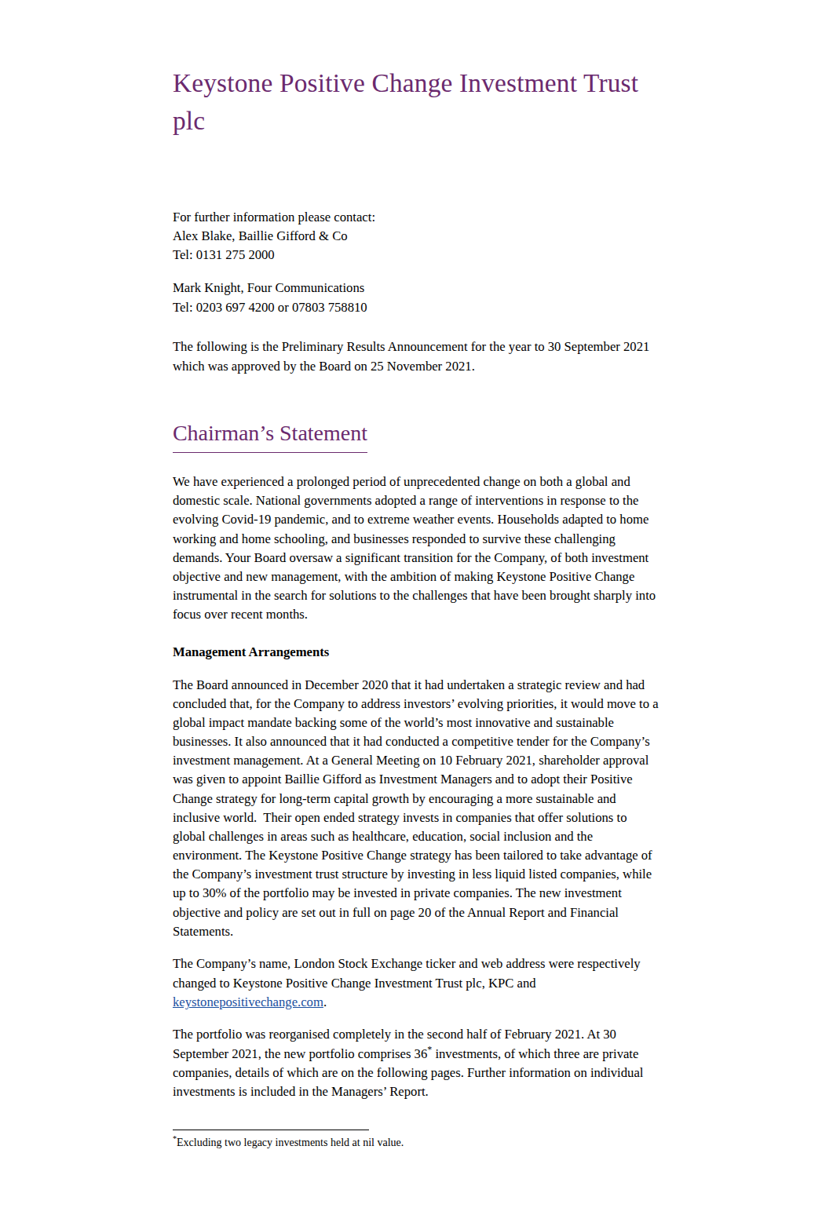Keystone Positive Change Investment Trust plc
For further information please contact:
Alex Blake, Baillie Gifford & Co
Tel: 0131 275 2000
Mark Knight, Four Communications
Tel: 0203 697 4200 or 07803 758810
The following is the Preliminary Results Announcement for the year to 30 September 2021 which was approved by the Board on 25 November 2021.
Chairman’s Statement
We have experienced a prolonged period of unprecedented change on both a global and domestic scale. National governments adopted a range of interventions in response to the evolving Covid-19 pandemic, and to extreme weather events. Households adapted to home working and home schooling, and businesses responded to survive these challenging demands. Your Board oversaw a significant transition for the Company, of both investment objective and new management, with the ambition of making Keystone Positive Change instrumental in the search for solutions to the challenges that have been brought sharply into focus over recent months.
Management Arrangements
The Board announced in December 2020 that it had undertaken a strategic review and had concluded that, for the Company to address investors’ evolving priorities, it would move to a global impact mandate backing some of the world’s most innovative and sustainable businesses. It also announced that it had conducted a competitive tender for the Company’s investment management. At a General Meeting on 10 February 2021, shareholder approval was given to appoint Baillie Gifford as Investment Managers and to adopt their Positive Change strategy for long-term capital growth by encouraging a more sustainable and inclusive world. Their open ended strategy invests in companies that offer solutions to global challenges in areas such as healthcare, education, social inclusion and the environment. The Keystone Positive Change strategy has been tailored to take advantage of the Company’s investment trust structure by investing in less liquid listed companies, while up to 30% of the portfolio may be invested in private companies. The new investment objective and policy are set out in full on page 20 of the Annual Report and Financial Statements.
The Company’s name, London Stock Exchange ticker and web address were respectively changed to Keystone Positive Change Investment Trust plc, KPC and keystonepositivechange.com.
The portfolio was reorganised completely in the second half of February 2021. At 30 September 2021, the new portfolio comprises 36* investments, of which three are private companies, details of which are on the following pages. Further information on individual investments is included in the Managers’ Report.
*Excluding two legacy investments held at nil value.